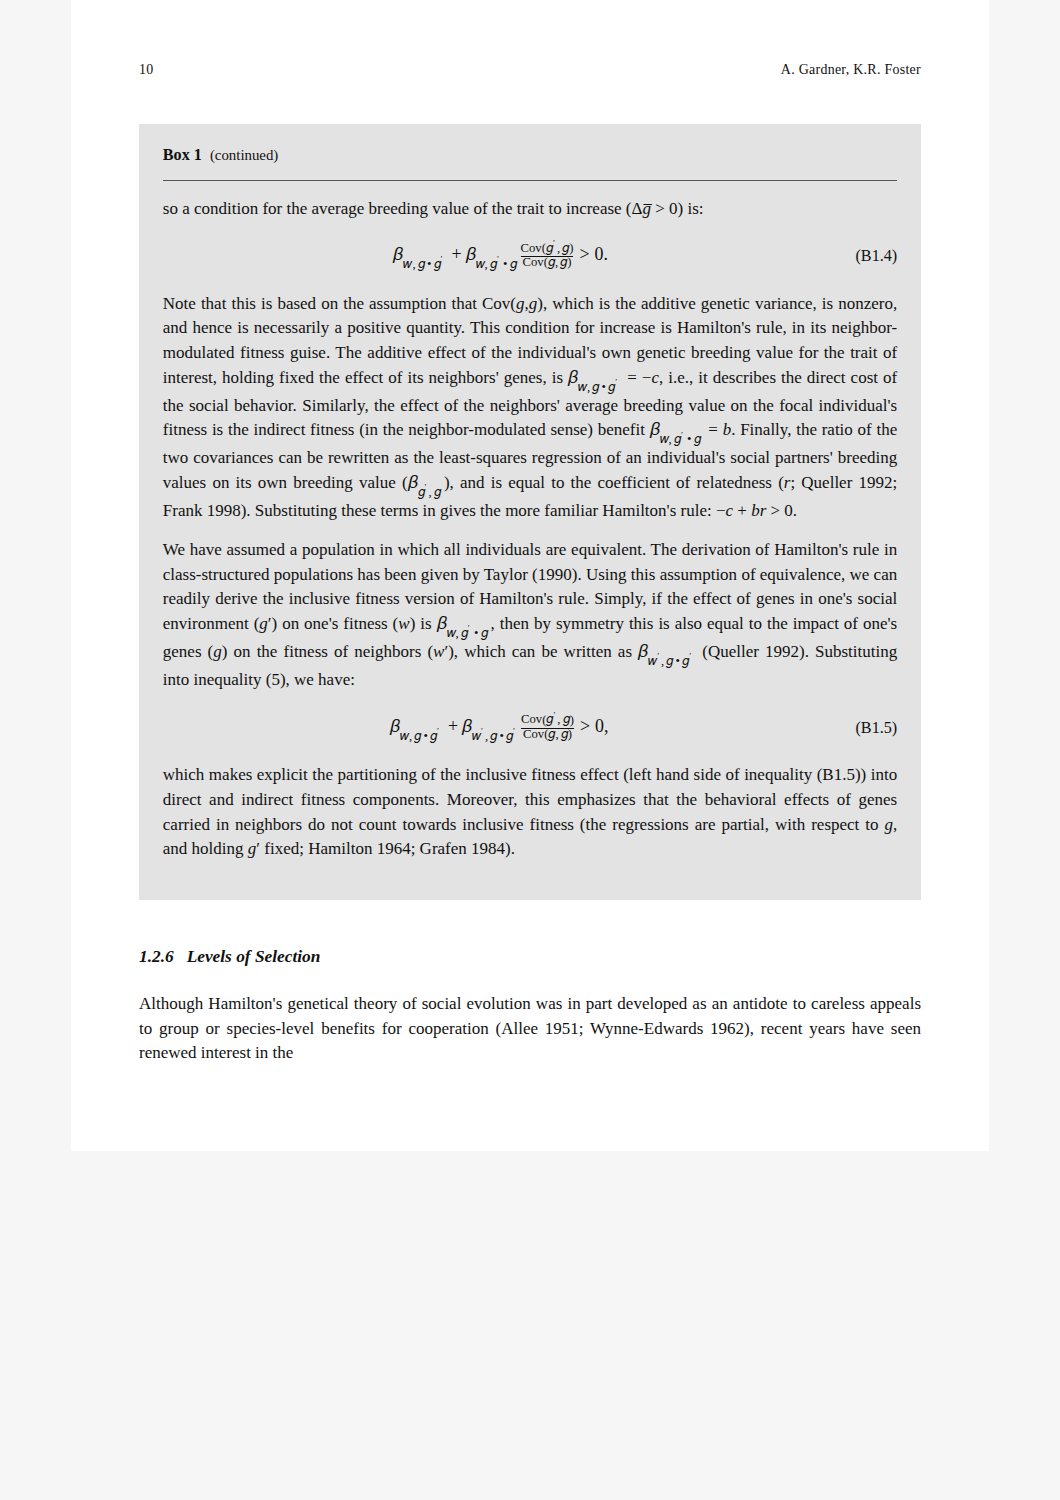10 A. Gardner, K.R. Foster
Box 1 (continued)
so a condition for the average breeding value of the trait to increase (Δg̅ > 0) is:
βw,g•g′ + βw,g′•g Cov(g′,g) Cov(g,g) > 0.
(B1.4)
Note that this is based on the assumption that Cov(g,g), which is the additive genetic variance, is nonzero, and hence is necessarily a positive quantity. This condition for increase is Hamilton's rule, in its neighbor-modulated fitness guise. The additive effect of the individual's own genetic breeding value for the trait of interest, holding fixed the effect of its neighbors' genes, is βw,g•g′ = −c, i.e., it describes the direct cost of the social behavior. Similarly, the effect of the neighbors' average breeding value on the focal individual's fitness is the indirect fitness (in the neighbor-modulated sense) benefit βw,g′•g = b. Finally, the ratio of the two covariances can be rewritten as the least-squares regression of an individual's social partners' breeding values on its own breeding value (βg′,g), and is equal to the coefficient of relatedness (r; Queller 1992; Frank 1998). Substituting these terms in gives the more familiar Hamilton's rule: −c + br > 0.
We have assumed a population in which all individuals are equivalent. The derivation of Hamilton's rule in class-structured populations has been given by Taylor (1990). Using this assumption of equivalence, we can readily derive the inclusive fitness version of Hamilton's rule. Simply, if the effect of genes in one's social environment (g′) on one's fitness (w) is βw,g′•g, then by symmetry this is also equal to the impact of one's genes (g) on the fitness of neighbors (w′), which can be written as βw′,g•g′ (Queller 1992). Substituting into inequality (5), we have:
βw,g•g′ + βw′,g•g′ Cov(g′,g) Cov(g,g) > 0 ,
(B1.5)
which makes explicit the partitioning of the inclusive fitness effect (left hand side of inequality (B1.5)) into direct and indirect fitness components. Moreover, this emphasizes that the behavioral effects of genes carried in neighbors do not count towards inclusive fitness (the regressions are partial, with respect to g, and holding g′ fixed; Hamilton 1964; Grafen 1984).
1.2.6 Levels of Selection
Although Hamilton's genetical theory of social evolution was in part developed as an antidote to careless appeals to group or species-level benefits for cooperation (Allee 1951; Wynne-Edwards 1962), recent years have seen renewed interest in the